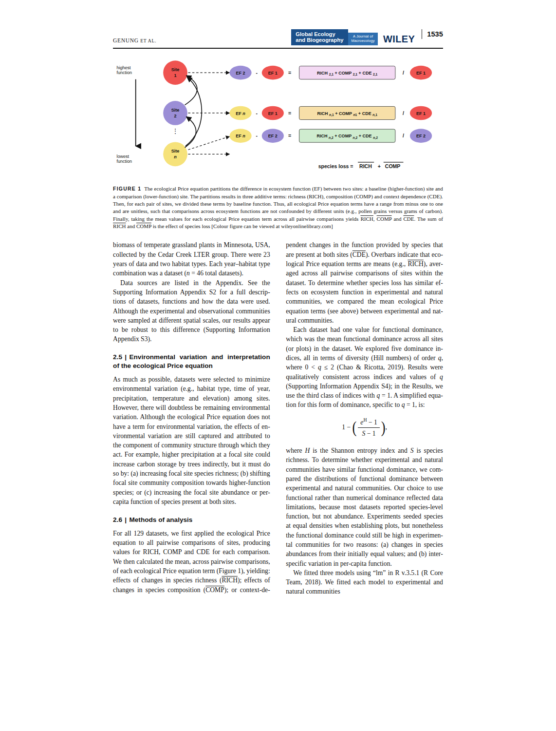GENUNG ET AL.
Global Ecology
and Biogeography
A Journal of
Macroecology
WILEY
1535
highest function lowest function Site 1 Site 2 ⋮ Site n EF 2 - EF 1 = RICH 2,1 + COMP 2,1 + CDE 2,1 / EF 1 EF n - EF 1 = RICH n,1 + COMP n1 + CDE n,1 / EF 1 EF n - EF 2 = RICH n,2 + COMP n,2 + CDE n,2 / EF 2 species loss = RICH + COMP
FIGURE 1 The ecological Price equation partitions the difference in ecosystem function (EF) between two sites: a baseline (higher-function) site and a comparison (lower-function) site. The partitions results in three additive terms: richness (RICH), composition (COMP) and context dependence (CDE). Then, for each pair of sites, we divided these terms by baseline function. Thus, all ecological Price equation terms have a range from minus one to one and are unitless, such that comparisons across ecosystem functions are not confounded by different units (e.g., pollen grains versus grams of carbon). Finally, taking the mean values for each ecological Price equation term across all pairwise comparisons yields RICH, COMP and CDE. The sum of RICH and COMP is the effect of species loss [Colour figure can be viewed at wileyonlinelibrary.com]
biomass of temperate grassland plants in Minnesota, USA, collected by the Cedar Creek LTER group. There were 23 years of data and two habitat types. Each year–habitat type combination was a dataset (n = 46 total datasets).
Data sources are listed in the Appendix. See the Supporting Information Appendix S2 for a full descriptions of datasets, functions and how the data were used. Although the experimental and observational communities were sampled at different spatial scales, our results appear to be robust to this difference (Supporting Information Appendix S3).
2.5|Environmental variation and interpretation of the ecological Price equation
As much as possible, datasets were selected to minimize environmental variation (e.g., habitat type, time of year, precipitation, temperature and elevation) among sites. However, there will doubtless be remaining environmental variation. Although the ecological Price equation does not have a term for environmental variation, the effects of environmental variation are still captured and attributed to the component of community structure through which they act. For example, higher precipitation at a focal site could increase carbon storage by trees indirectly, but it must do so by: (a) increasing focal site species richness; (b) shifting focal site community composition towards higher-function species; or (c) increasing the focal site abundance or per-capita function of species present at both sites.
2.6|Methods of analysis
For all 129 datasets, we first applied the ecological Price equation to all pairwise comparisons of sites, producing values for RICH, COMP and CDE for each comparison. We then calculated the mean, across pairwise comparisons, of each ecological Price equation term (Figure 1), yielding: effects of changes in species richness (RICH); effects of changes in species composition (COMP); or context-dependent changes in the function provided by species that are present at both sites (CDE). Overbars indicate that ecological Price equation terms are means (e.g., RICH), averaged across all pairwise comparisons of sites within the dataset. To determine whether species loss has similar effects on ecosystem function in experimental and natural communities, we compared the mean ecological Price equation terms (see above) between experimental and natural communities.
Each dataset had one value for functional dominance, which was the mean functional dominance across all sites (or plots) in the dataset. We explored five dominance indices, all in terms of diversity (Hill numbers) of order q, where 0 < q ≤ 2 (Chao & Ricotta, 2019). Results were qualitatively consistent across indices and values of q (Supporting Information Appendix S4); in the Results, we use the third class of indices with q = 1. A simplified equation for this form of dominance, specific to q = 1, is:
1 − (eH − 1 S − 1),
where H is the Shannon entropy index and S is species richness. To determine whether experimental and natural communities have similar functional dominance, we compared the distributions of functional dominance between experimental and natural communities. Our choice to use functional rather than numerical dominance reflected data limitations, because most datasets reported species-level function, but not abundance. Experiments seeded species at equal densities when establishing plots, but nonetheless the functional dominance could still be high in experimental communities for two reasons: (a) changes in species abundances from their initially equal values; and (b) interspecific variation in per-capita function.
We fitted three models using “lm” in R v.3.5.1 (R Core Team, 2018). We fitted each model to experimental and natural communities